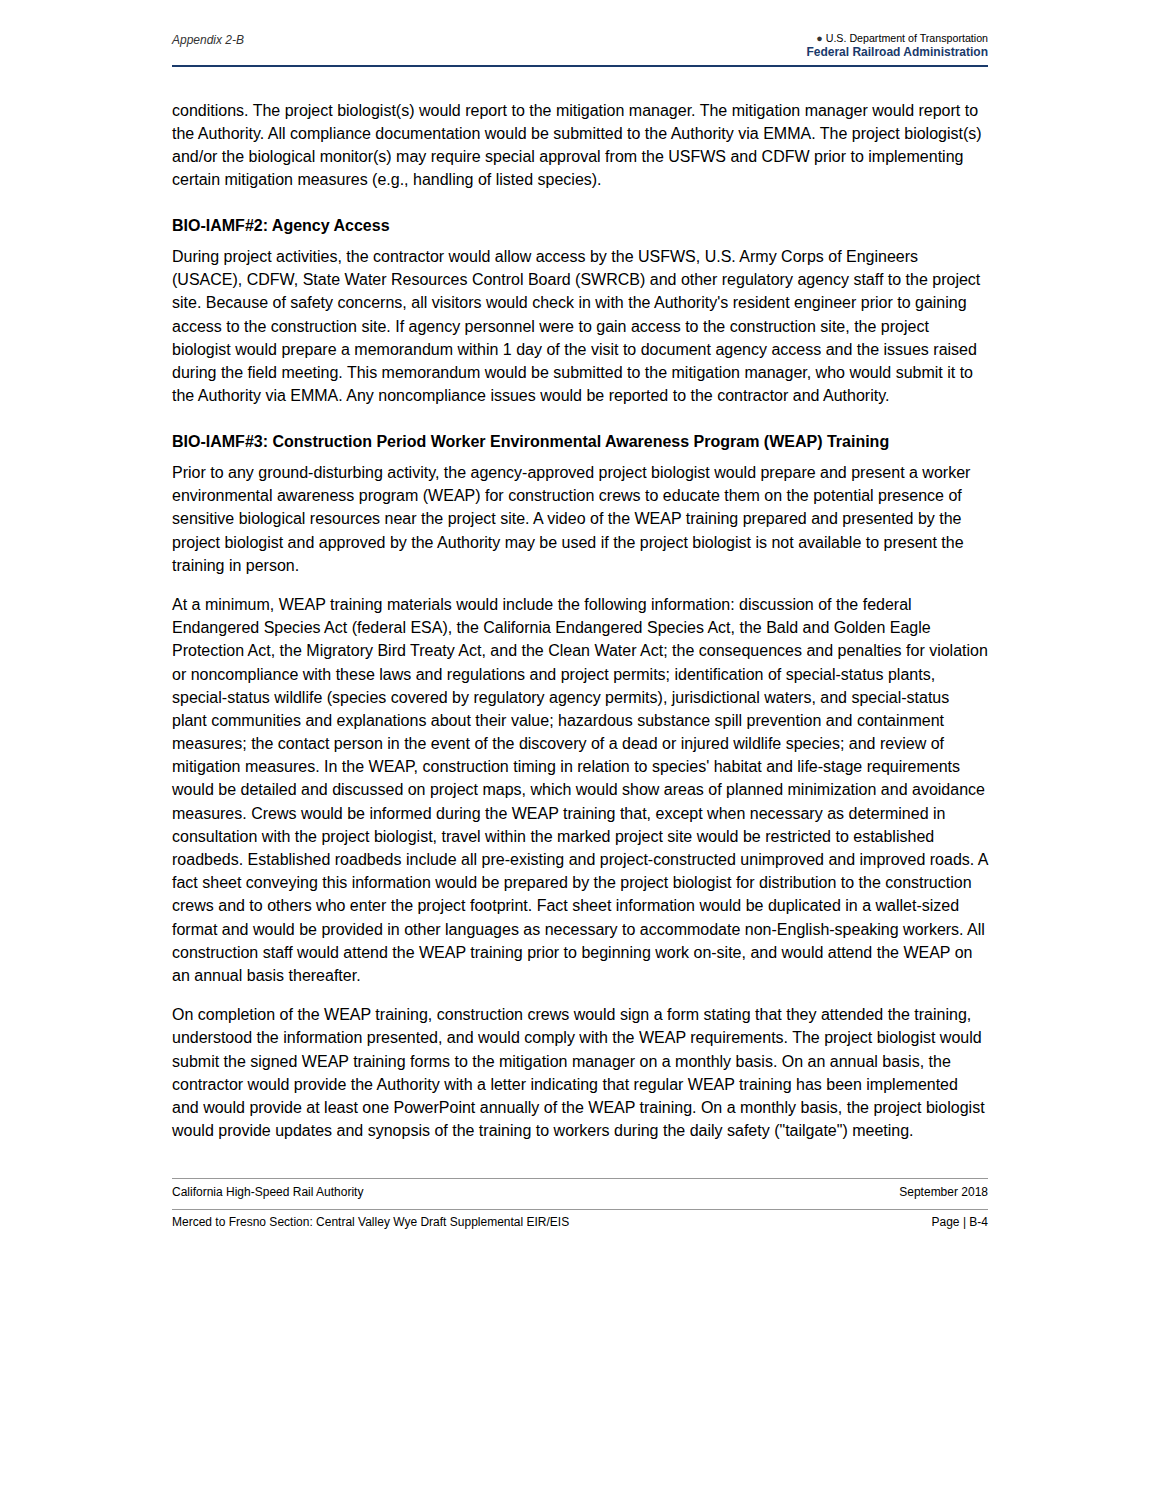Appendix 2-B
● U.S. Department of Transportation
Federal Railroad Administration
conditions. The project biologist(s) would report to the mitigation manager. The mitigation manager would report to the Authority. All compliance documentation would be submitted to the Authority via EMMA. The project biologist(s) and/or the biological monitor(s) may require special approval from the USFWS and CDFW prior to implementing certain mitigation measures (e.g., handling of listed species).
BIO-IAMF#2: Agency Access
During project activities, the contractor would allow access by the USFWS, U.S. Army Corps of Engineers (USACE), CDFW, State Water Resources Control Board (SWRCB) and other regulatory agency staff to the project site. Because of safety concerns, all visitors would check in with the Authority's resident engineer prior to gaining access to the construction site. If agency personnel were to gain access to the construction site, the project biologist would prepare a memorandum within 1 day of the visit to document agency access and the issues raised during the field meeting. This memorandum would be submitted to the mitigation manager, who would submit it to the Authority via EMMA. Any noncompliance issues would be reported to the contractor and Authority.
BIO-IAMF#3: Construction Period Worker Environmental Awareness Program (WEAP) Training
Prior to any ground-disturbing activity, the agency-approved project biologist would prepare and present a worker environmental awareness program (WEAP) for construction crews to educate them on the potential presence of sensitive biological resources near the project site. A video of the WEAP training prepared and presented by the project biologist and approved by the Authority may be used if the project biologist is not available to present the training in person.
At a minimum, WEAP training materials would include the following information: discussion of the federal Endangered Species Act (federal ESA), the California Endangered Species Act, the Bald and Golden Eagle Protection Act, the Migratory Bird Treaty Act, and the Clean Water Act; the consequences and penalties for violation or noncompliance with these laws and regulations and project permits; identification of special-status plants, special-status wildlife (species covered by regulatory agency permits), jurisdictional waters, and special-status plant communities and explanations about their value; hazardous substance spill prevention and containment measures; the contact person in the event of the discovery of a dead or injured wildlife species; and review of mitigation measures. In the WEAP, construction timing in relation to species' habitat and life-stage requirements would be detailed and discussed on project maps, which would show areas of planned minimization and avoidance measures. Crews would be informed during the WEAP training that, except when necessary as determined in consultation with the project biologist, travel within the marked project site would be restricted to established roadbeds. Established roadbeds include all pre-existing and project-constructed unimproved and improved roads. A fact sheet conveying this information would be prepared by the project biologist for distribution to the construction crews and to others who enter the project footprint. Fact sheet information would be duplicated in a wallet-sized format and would be provided in other languages as necessary to accommodate non-English-speaking workers. All construction staff would attend the WEAP training prior to beginning work on-site, and would attend the WEAP on an annual basis thereafter.
On completion of the WEAP training, construction crews would sign a form stating that they attended the training, understood the information presented, and would comply with the WEAP requirements. The project biologist would submit the signed WEAP training forms to the mitigation manager on a monthly basis. On an annual basis, the contractor would provide the Authority with a letter indicating that regular WEAP training has been implemented and would provide at least one PowerPoint annually of the WEAP training. On a monthly basis, the project biologist would provide updates and synopsis of the training to workers during the daily safety ("tailgate") meeting.
California High-Speed Rail Authority September 2018
Merced to Fresno Section: Central Valley Wye Draft Supplemental EIR/EIS Page | B-4